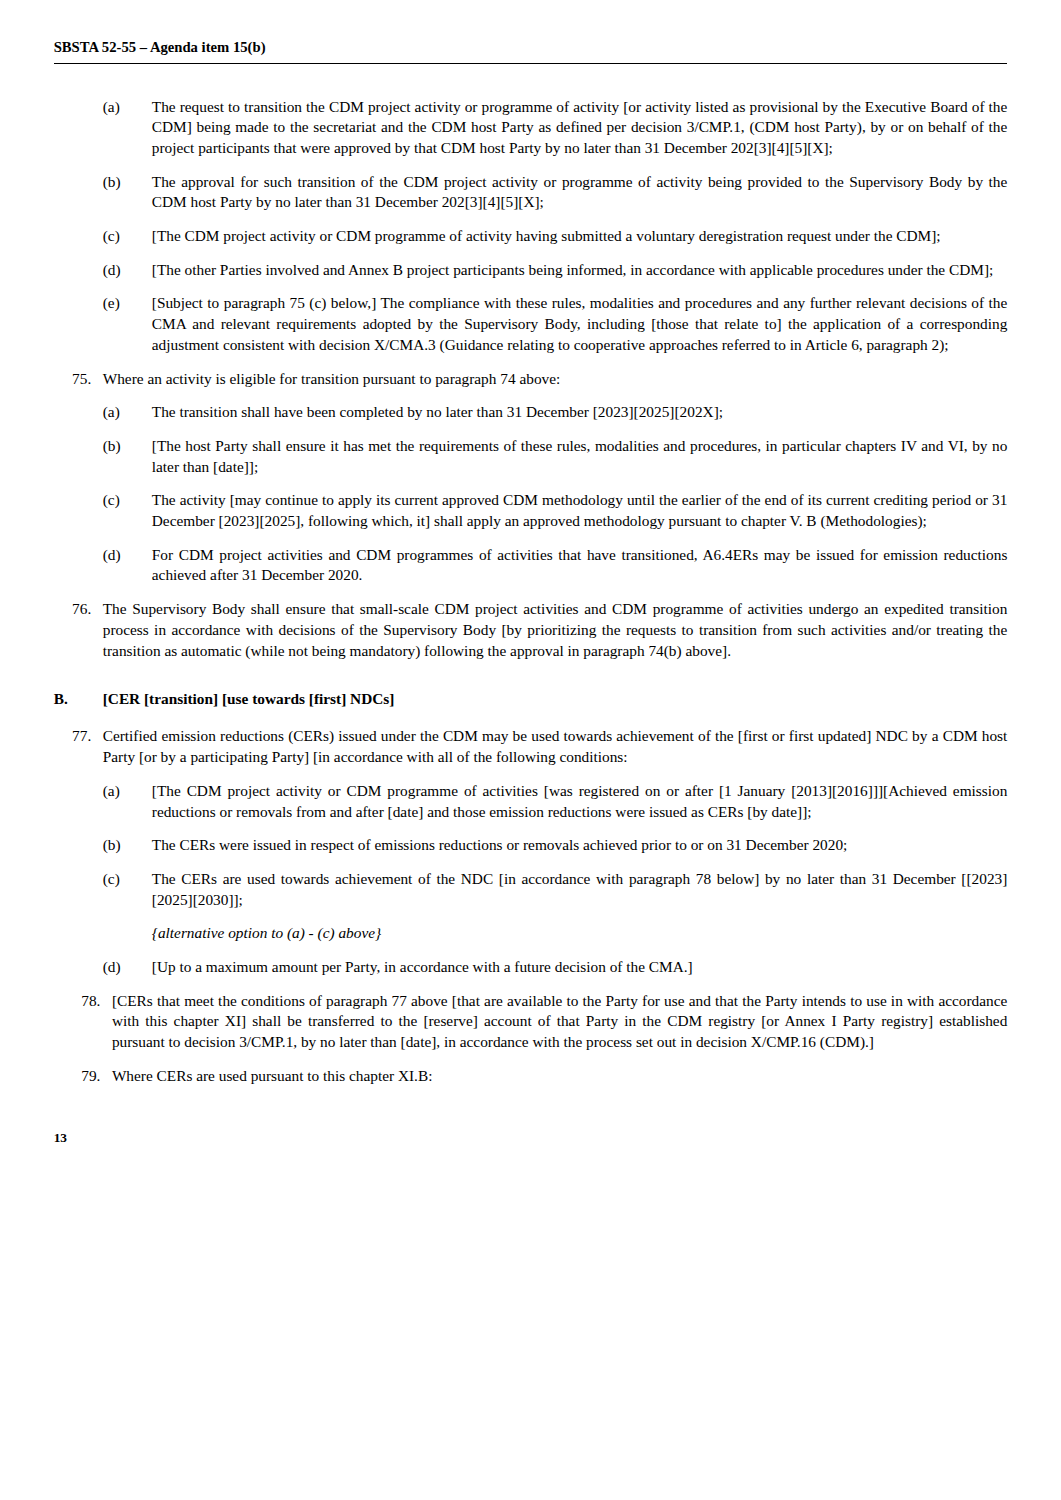SBSTA 52-55 – Agenda item 15(b)
(a)
The request to transition the CDM project activity or programme of activity [or activity listed as provisional by the Executive Board of the CDM] being made to the secretariat and the CDM host Party as defined per decision 3/CMP.1, (CDM host Party), by or on behalf of the project participants that were approved by that CDM host Party by no later than 31 December 202[3][4][5][X];
(b)
The approval for such transition of the CDM project activity or programme of activity being provided to the Supervisory Body by the CDM host Party by no later than 31 December 202[3][4][5][X];
(c)
[The CDM project activity or CDM programme of activity having submitted a voluntary deregistration request under the CDM];
(d)
[The other Parties involved and Annex B project participants being informed, in accordance with applicable procedures under the CDM];
(e)
[Subject to paragraph 75 (c) below,] The compliance with these rules, modalities and procedures and any further relevant decisions of the CMA and relevant requirements adopted by the Supervisory Body, including [those that relate to] the application of a corresponding adjustment consistent with decision X/CMA.3 (Guidance relating to cooperative approaches referred to in Article 6, paragraph 2);
75.
Where an activity is eligible for transition pursuant to paragraph 74 above:
(a)
The transition shall have been completed by no later than 31 December [2023][2025][202X];
(b)
[The host Party shall ensure it has met the requirements of these rules, modalities and procedures, in particular chapters IV and VI, by no later than [date]];
(c)
The activity [may continue to apply its current approved CDM methodology until the earlier of the end of its current crediting period or 31 December [2023][2025], following which, it] shall apply an approved methodology pursuant to chapter V. B (Methodologies);
(d)
For CDM project activities and CDM programmes of activities that have transitioned, A6.4ERs may be issued for emission reductions achieved after 31 December 2020.
76.
The Supervisory Body shall ensure that small-scale CDM project activities and CDM programme of activities undergo an expedited transition process in accordance with decisions of the Supervisory Body [by prioritizing the requests to transition from such activities and/or treating the transition as automatic (while not being mandatory) following the approval in paragraph 74(b) above].
B. [CER [transition] [use towards [first] NDCs]
77.
Certified emission reductions (CERs) issued under the CDM may be used towards achievement of the [first or first updated] NDC by a CDM host Party [or by a participating Party] [in accordance with all of the following conditions:
(a)
[The CDM project activity or CDM programme of activities [was registered on or after [1 January [2013][2016]]][Achieved emission reductions or removals from and after [date] and those emission reductions were issued as CERs [by date]];
(b)
The CERs were issued in respect of emissions reductions or removals achieved prior to or on 31 December 2020;
(c)
The CERs are used towards achievement of the NDC [in accordance with paragraph 78 below] by no later than 31 December [[2023][2025][2030]];
{alternative option to (a) - (c) above}
(d)
[Up to a maximum amount per Party, in accordance with a future decision of the CMA.]
78.
[CERs that meet the conditions of paragraph 77 above [that are available to the Party for use and that the Party intends to use in with accordance with this chapter XI] shall be transferred to the [reserve] account of that Party in the CDM registry [or Annex I Party registry] established pursuant to decision 3/CMP.1, by no later than [date], in accordance with the process set out in decision X/CMP.16 (CDM).]
79.
Where CERs are used pursuant to this chapter XI.B:
13